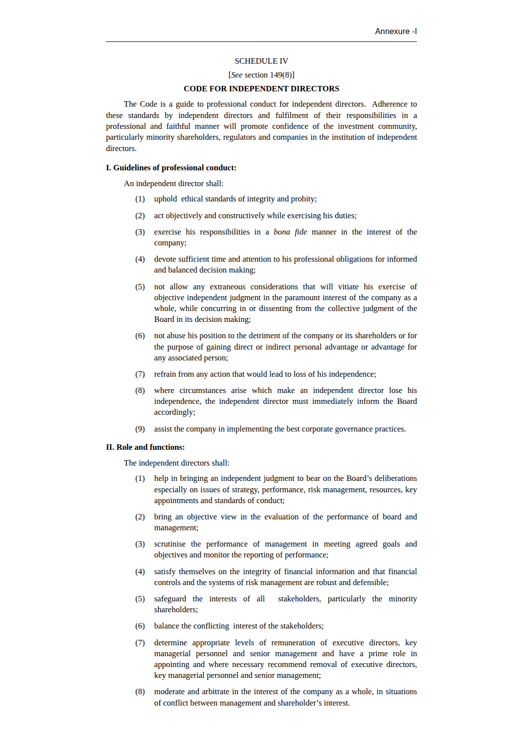Annexure -I
SCHEDULE IV
[See section 149(8)]
CODE FOR INDEPENDENT DIRECTORS
The Code is a guide to professional conduct for independent directors. Adherence to these standards by independent directors and fulfilment of their responsibilities in a professional and faithful manner will promote confidence of the investment community, particularly minority shareholders, regulators and companies in the institution of independent directors.
I. Guidelines of professional conduct:
An independent director shall:
(1) uphold ethical standards of integrity and probity;
(2) act objectively and constructively while exercising his duties;
(3) exercise his responsibilities in a bona fide manner in the interest of the company;
(4) devote sufficient time and attention to his professional obligations for informed and balanced decision making;
(5) not allow any extraneous considerations that will vitiate his exercise of objective independent judgment in the paramount interest of the company as a whole, while concurring in or dissenting from the collective judgment of the Board in its decision making;
(6) not abuse his position to the detriment of the company or its shareholders or for the purpose of gaining direct or indirect personal advantage or advantage for any associated person;
(7) refrain from any action that would lead to loss of his independence;
(8) where circumstances arise which make an independent director lose his independence, the independent director must immediately inform the Board accordingly;
(9) assist the company in implementing the best corporate governance practices.
II. Role and functions:
The independent directors shall:
(1) help in bringing an independent judgment to bear on the Board’s deliberations especially on issues of strategy, performance, risk management, resources, key appointments and standards of conduct;
(2) bring an objective view in the evaluation of the performance of board and management;
(3) scrutinise the performance of management in meeting agreed goals and objectives and monitor the reporting of performance;
(4) satisfy themselves on the integrity of financial information and that financial controls and the systems of risk management are robust and defensible;
(5) safeguard the interests of all stakeholders, particularly the minority shareholders;
(6) balance the conflicting interest of the stakeholders;
(7) determine appropriate levels of remuneration of executive directors, key managerial personnel and senior management and have a prime role in appointing and where necessary recommend removal of executive directors, key managerial personnel and senior management;
(8) moderate and arbitrate in the interest of the company as a whole, in situations of conflict between management and shareholder’s interest.